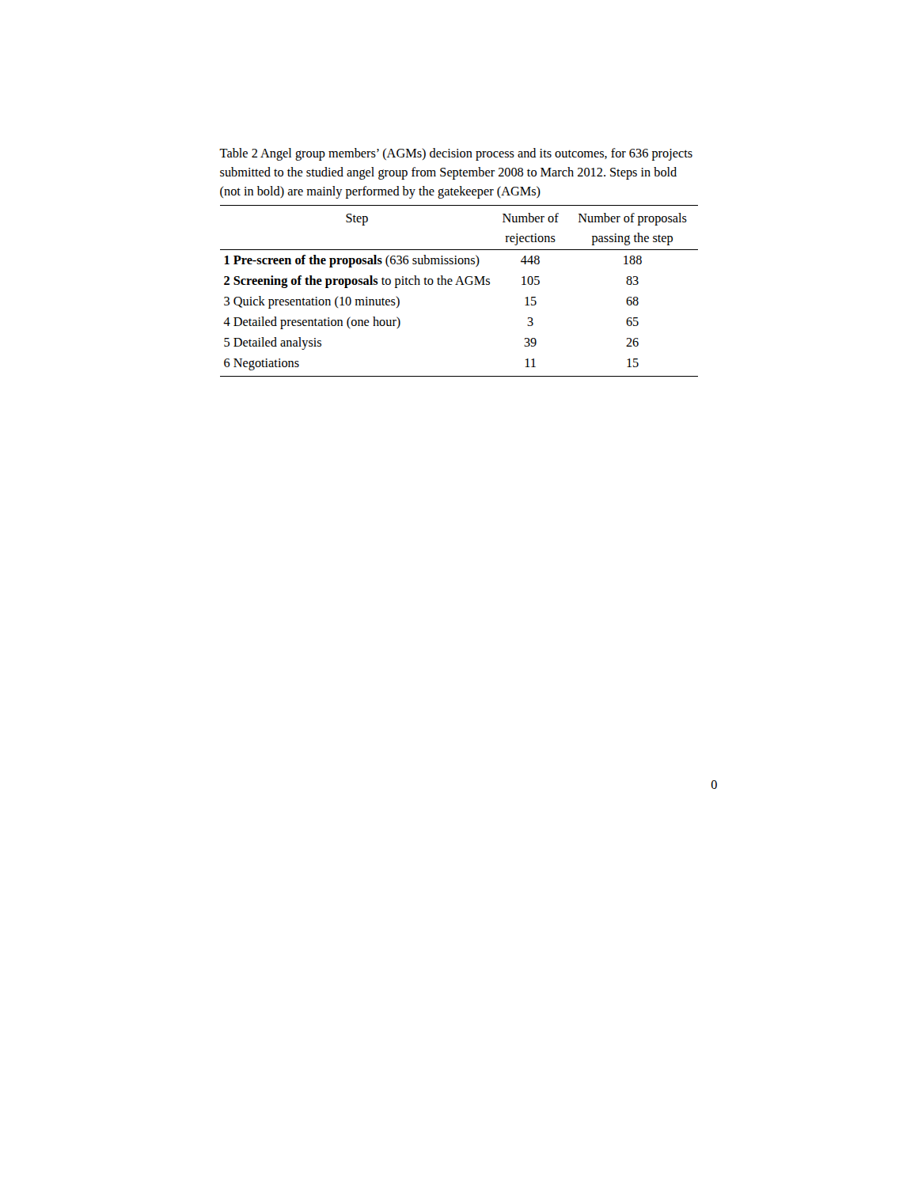Table 2 Angel group members’ (AGMs) decision process and its outcomes, for 636 projects submitted to the studied angel group from September 2008 to March 2012. Steps in bold (not in bold) are mainly performed by the gatekeeper (AGMs)
| Step | Number of | Number of proposals |
| --- | --- | --- |
| | rejections | passing the step |
| 1 Pre-screen of the proposals (636 submissions) | 448 | 188 |
| 2 Screening of the proposals to pitch to the AGMs | 105 | 83 |
| 3 Quick presentation (10 minutes) | 15 | 68 |
| 4 Detailed presentation (one hour) | 3 | 65 |
| 5 Detailed analysis | 39 | 26 |
| 6 Negotiations | 11 | 15 |
0